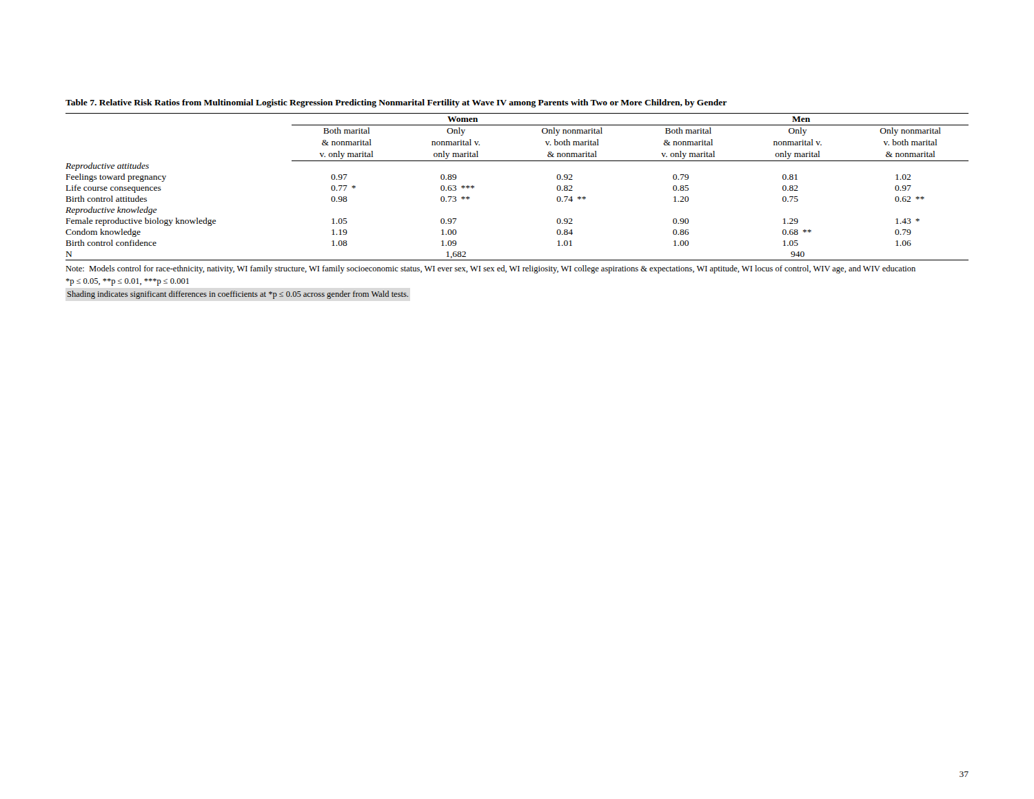Table 7. Relative Risk Ratios from Multinomial Logistic Regression Predicting Nonmarital Fertility at Wave IV among Parents with Two or More Children, by Gender
| | Women | Men |
| | Both marital & nonmarital v. only marital | Only nonmarital v. only marital | Only nonmarital v. both marital & nonmarital | Both marital & nonmarital v. only marital | Only nonmarital v. only marital | Only nonmarital v. both marital & nonmarital |
| Reproductive attitudes | | | | | | |
| Feelings toward pregnancy | 0.97 | 0.89 | 0.92 | 0.79 | 0.81 | 1.02 |
| Life course consequences | 0.77 * | 0.63 *** | 0.82 | 0.85 | 0.82 | 0.97 |
| Birth control attitudes | 0.98 | 0.73 ** | 0.74 ** | 1.20 | 0.75 | 0.62 ** |
| Reproductive knowledge | | | | | | |
| Female reproductive biology knowledge | 1.05 | 0.97 | 0.92 | 0.90 | 1.29 | 1.43 * |
| Condom knowledge | 1.19 | 1.00 | 0.84 | 0.86 | 0.68 ** | 0.79 |
| Birth control confidence | 1.08 | 1.09 | 1.01 | 1.00 | 1.05 | 1.06 |
| N | | 1,682 | | | 940 | |
Note: Models control for race-ethnicity, nativity, WI family structure, WI family socioeconomic status, WI ever sex, WI sex ed, WI religiosity, WI college aspirations & expectations, WI aptitude, WI locus of control, WIV age, and WIV education
*p ≤ 0.05, **p ≤ 0.01, ***p ≤ 0.001
Shading indicates significant differences in coefficients at *p ≤ 0.05 across gender from Wald tests.
37